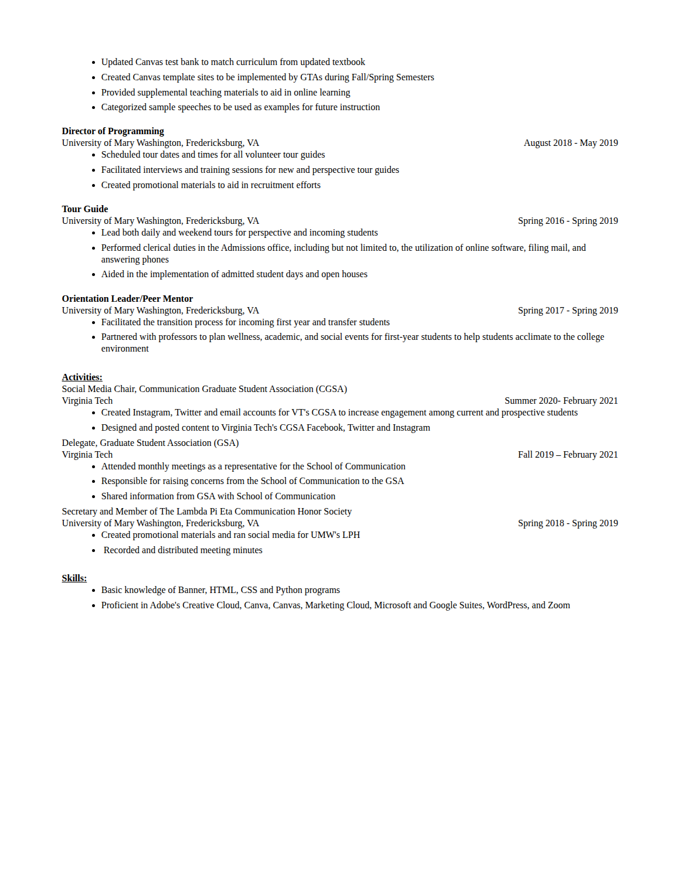Updated Canvas test bank to match curriculum from updated textbook
Created Canvas template sites to be implemented by GTAs during Fall/Spring Semesters
Provided supplemental teaching materials to aid in online learning
Categorized sample speeches to be used as examples for future instruction
Director of Programming
University of Mary Washington, Fredericksburg, VA August 2018 - May 2019
Scheduled tour dates and times for all volunteer tour guides
Facilitated interviews and training sessions for new and perspective tour guides
Created promotional materials to aid in recruitment efforts
Tour Guide
University of Mary Washington, Fredericksburg, VA Spring 2016 - Spring 2019
Lead both daily and weekend tours for perspective and incoming students
Performed clerical duties in the Admissions office, including but not limited to, the utilization of online software, filing mail, and answering phones
Aided in the implementation of admitted student days and open houses
Orientation Leader/Peer Mentor
University of Mary Washington, Fredericksburg, VA Spring 2017 - Spring 2019
Facilitated the transition process for incoming first year and transfer students
Partnered with professors to plan wellness, academic, and social events for first-year students to help students acclimate to the college environment
Activities:
Social Media Chair, Communication Graduate Student Association (CGSA)
Virginia Tech Summer 2020- February 2021
Created Instagram, Twitter and email accounts for VT's CGSA to increase engagement among current and prospective students
Designed and posted content to Virginia Tech's CGSA Facebook, Twitter and Instagram
Delegate, Graduate Student Association (GSA)
Virginia Tech Fall 2019 – February 2021
Attended monthly meetings as a representative for the School of Communication
Responsible for raising concerns from the School of Communication to the GSA
Shared information from GSA with School of Communication
Secretary and Member of The Lambda Pi Eta Communication Honor Society
University of Mary Washington, Fredericksburg, VA Spring 2018 - Spring 2019
Created promotional materials and ran social media for UMW's LPH
Recorded and distributed meeting minutes
Skills:
Basic knowledge of Banner, HTML, CSS and Python programs
Proficient in Adobe's Creative Cloud, Canva, Canvas, Marketing Cloud, Microsoft and Google Suites, WordPress, and Zoom